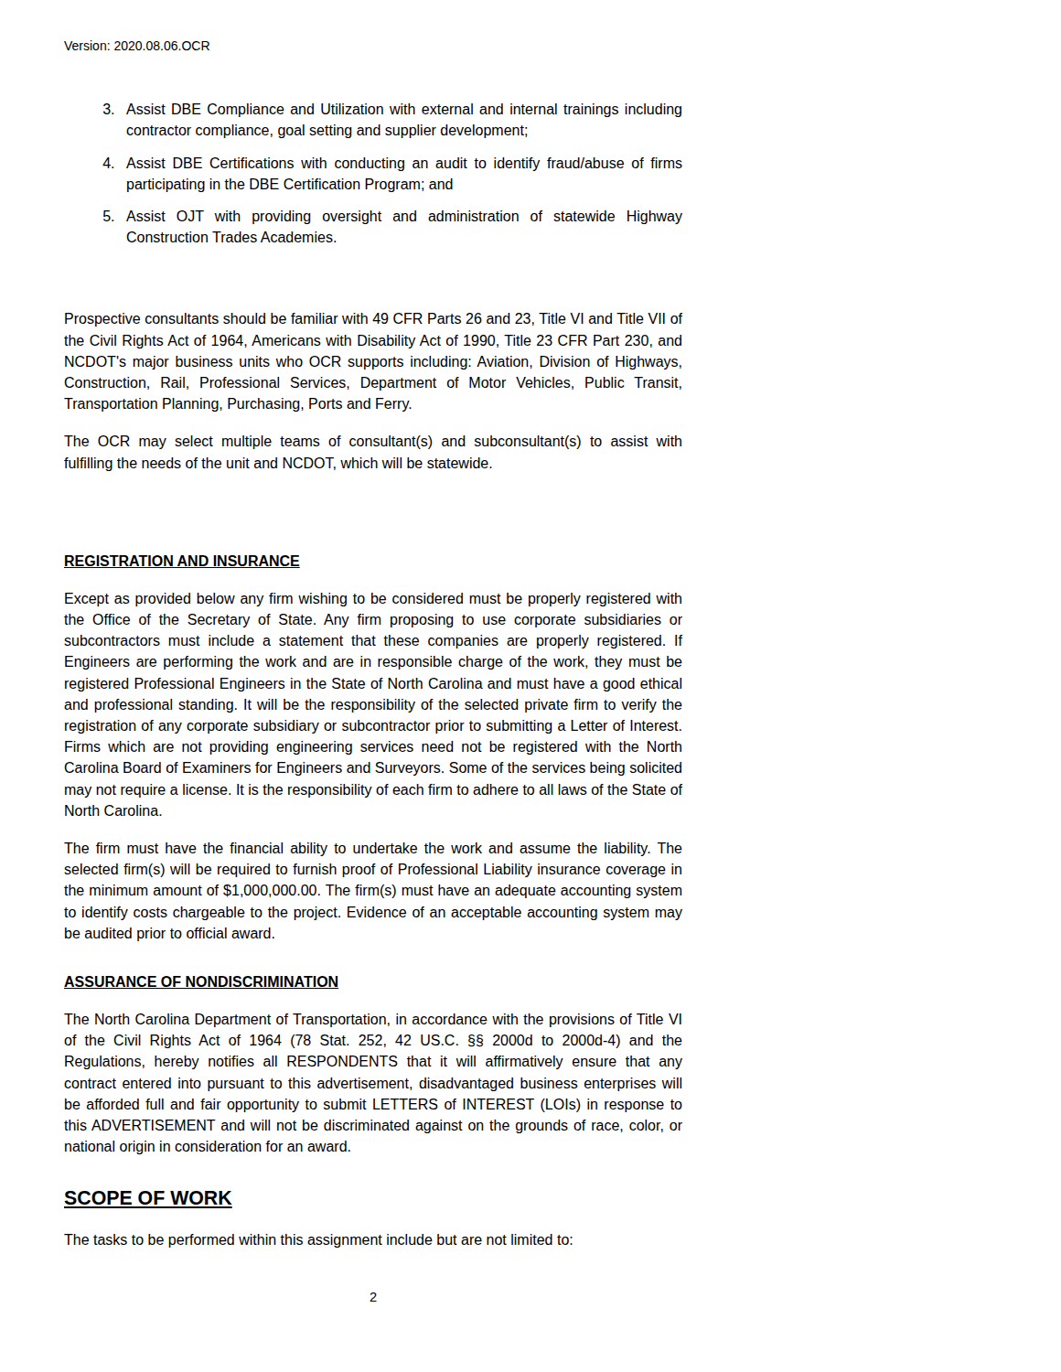Version: 2020.08.06.OCR
Assist DBE Compliance and Utilization with external and internal trainings including contractor compliance, goal setting and supplier development;
Assist DBE Certifications with conducting an audit to identify fraud/abuse of firms participating in the DBE Certification Program; and
Assist OJT with providing oversight and administration of statewide Highway Construction Trades Academies.
Prospective consultants should be familiar with 49 CFR Parts 26 and 23, Title VI and Title VII of the Civil Rights Act of 1964, Americans with Disability Act of 1990, Title 23 CFR Part 230, and NCDOT's major business units who OCR supports including: Aviation, Division of Highways, Construction, Rail, Professional Services, Department of Motor Vehicles, Public Transit, Transportation Planning, Purchasing, Ports and Ferry.
The OCR may select multiple teams of consultant(s) and subconsultant(s) to assist with fulfilling the needs of the unit and NCDOT, which will be statewide.
REGISTRATION AND INSURANCE
Except as provided below any firm wishing to be considered must be properly registered with the Office of the Secretary of State. Any firm proposing to use corporate subsidiaries or subcontractors must include a statement that these companies are properly registered. If Engineers are performing the work and are in responsible charge of the work, they must be registered Professional Engineers in the State of North Carolina and must have a good ethical and professional standing. It will be the responsibility of the selected private firm to verify the registration of any corporate subsidiary or subcontractor prior to submitting a Letter of Interest. Firms which are not providing engineering services need not be registered with the North Carolina Board of Examiners for Engineers and Surveyors. Some of the services being solicited may not require a license. It is the responsibility of each firm to adhere to all laws of the State of North Carolina.
The firm must have the financial ability to undertake the work and assume the liability. The selected firm(s) will be required to furnish proof of Professional Liability insurance coverage in the minimum amount of $1,000,000.00. The firm(s) must have an adequate accounting system to identify costs chargeable to the project. Evidence of an acceptable accounting system may be audited prior to official award.
ASSURANCE OF NONDISCRIMINATION
The North Carolina Department of Transportation, in accordance with the provisions of Title VI of the Civil Rights Act of 1964 (78 Stat. 252, 42 US.C. §§ 2000d to 2000d-4) and the Regulations, hereby notifies all RESPONDENTS that it will affirmatively ensure that any contract entered into pursuant to this advertisement, disadvantaged business enterprises will be afforded full and fair opportunity to submit LETTERS of INTEREST (LOIs) in response to this ADVERTISEMENT and will not be discriminated against on the grounds of race, color, or national origin in consideration for an award.
SCOPE OF WORK
The tasks to be performed within this assignment include but are not limited to:
2